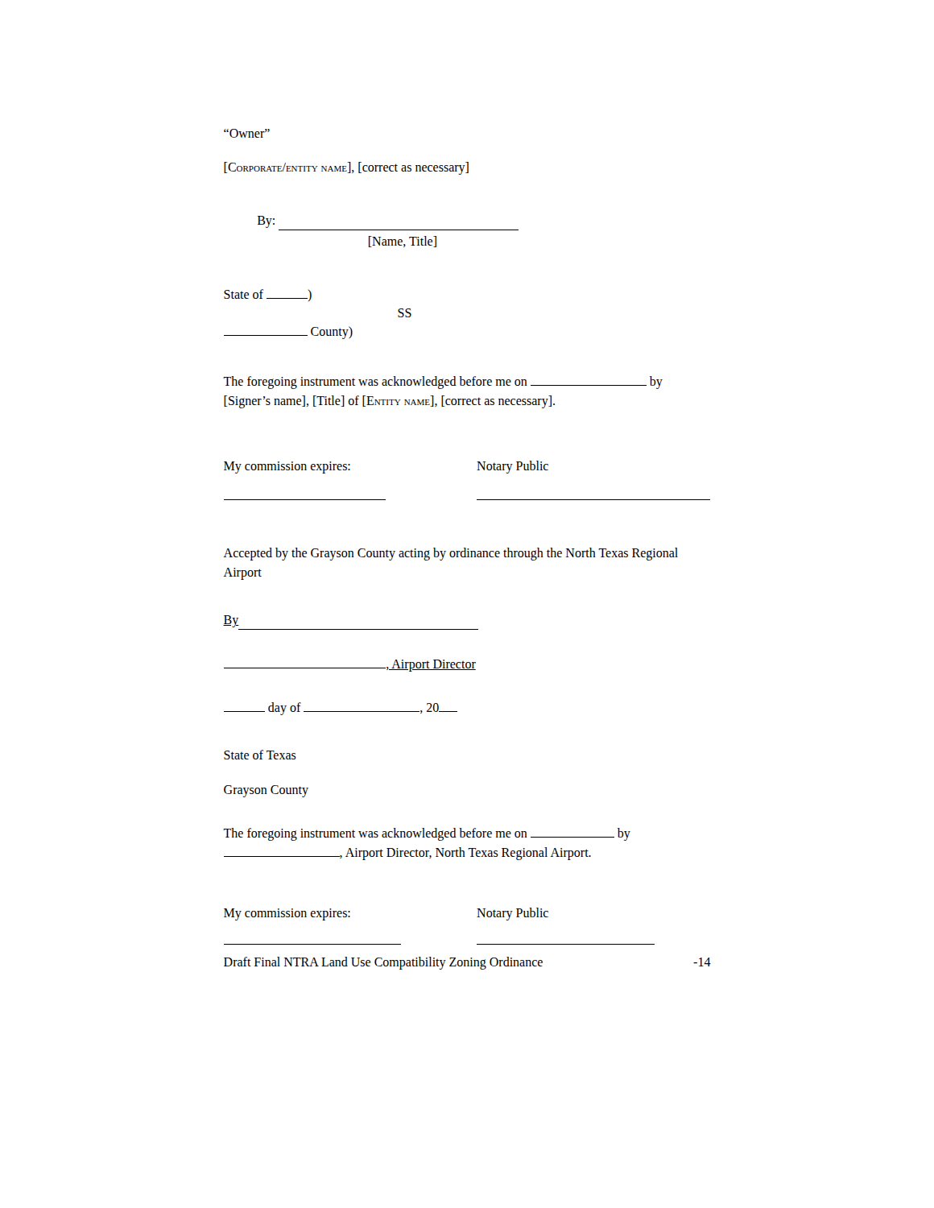“Owner”
[Corporate/entity name], [correct as necessary]
By:
[Name, Title]
State of ) SS County)
The foregoing instrument was acknowledged before me on by [Signer’s name], [Title] of [Entity name], [correct as necessary].
My commission expires:
Notary Public
Accepted by the Grayson County acting by ordinance through the North Texas Regional Airport
By
, Airport Director
day of , 20
State of Texas
Grayson County
The foregoing instrument was acknowledged before me on by , Airport Director, North Texas Regional Airport.
My commission expires:
Notary Public
Draft Final NTRA Land Use Compatibility Zoning Ordinance -14